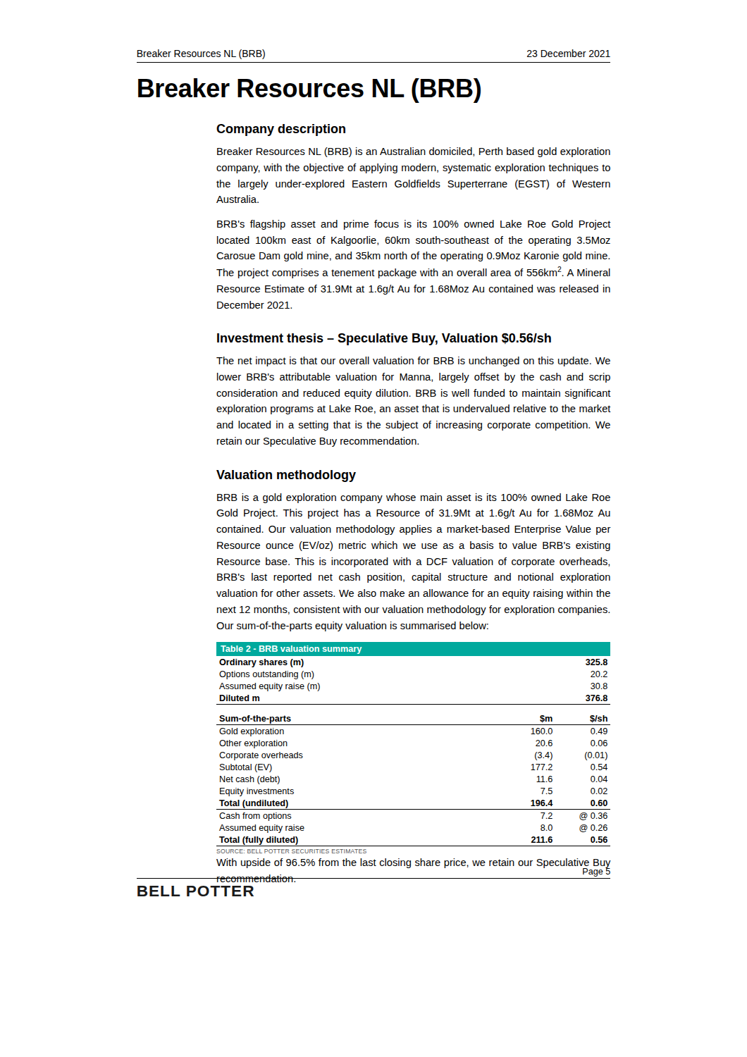Breaker Resources NL (BRB)
23 December 2021
Breaker Resources NL (BRB)
Company description
Breaker Resources NL (BRB) is an Australian domiciled, Perth based gold exploration company, with the objective of applying modern, systematic exploration techniques to the largely under-explored Eastern Goldfields Superterrane (EGST) of Western Australia.
BRB's flagship asset and prime focus is its 100% owned Lake Roe Gold Project located 100km east of Kalgoorlie, 60km south-southeast of the operating 3.5Moz Carosue Dam gold mine, and 35km north of the operating 0.9Moz Karonie gold mine. The project comprises a tenement package with an overall area of 556km2. A Mineral Resource Estimate of 31.9Mt at 1.6g/t Au for 1.68Moz Au contained was released in December 2021.
Investment thesis – Speculative Buy, Valuation $0.56/sh
The net impact is that our overall valuation for BRB is unchanged on this update. We lower BRB's attributable valuation for Manna, largely offset by the cash and scrip consideration and reduced equity dilution. BRB is well funded to maintain significant exploration programs at Lake Roe, an asset that is undervalued relative to the market and located in a setting that is the subject of increasing corporate competition. We retain our Speculative Buy recommendation.
Valuation methodology
BRB is a gold exploration company whose main asset is its 100% owned Lake Roe Gold Project. This project has a Resource of 31.9Mt at 1.6g/t Au for 1.68Moz Au contained. Our valuation methodology applies a market-based Enterprise Value per Resource ounce (EV/oz) metric which we use as a basis to value BRB's existing Resource base. This is incorporated with a DCF valuation of corporate overheads, BRB's last reported net cash position, capital structure and notional exploration valuation for other assets. We also make an allowance for an equity raising within the next 12 months, consistent with our valuation methodology for exploration companies. Our sum-of-the-parts equity valuation is summarised below:
Table 2 - BRB valuation summary
| Ordinary shares (m) | | 325.8 |
| Options outstanding (m) | | 20.2 |
| Assumed equity raise (m) | | 30.8 |
| Diluted m | | 376.8 |
| Sum-of-the-parts | $m | $/sh |
| Gold exploration | 160.0 | 0.49 |
| Other exploration | 20.6 | 0.06 |
| Corporate overheads | (3.4) | (0.01) |
| Subtotal (EV) | 177.2 | 0.54 |
| Net cash (debt) | 11.6 | 0.04 |
| Equity investments | 7.5 | 0.02 |
| Total (undiluted) | 196.4 | 0.60 |
| Cash from options | 7.2 | @ 0.36 |
| Assumed equity raise | 8.0 | @ 0.26 |
| Total (fully diluted) | 211.6 | 0.56 |
SOURCE: BELL POTTER SECURITIES ESTIMATES
With upside of 96.5% from the last closing share price, we retain our Speculative Buy recommendation.
Page 5
BELL POTTER